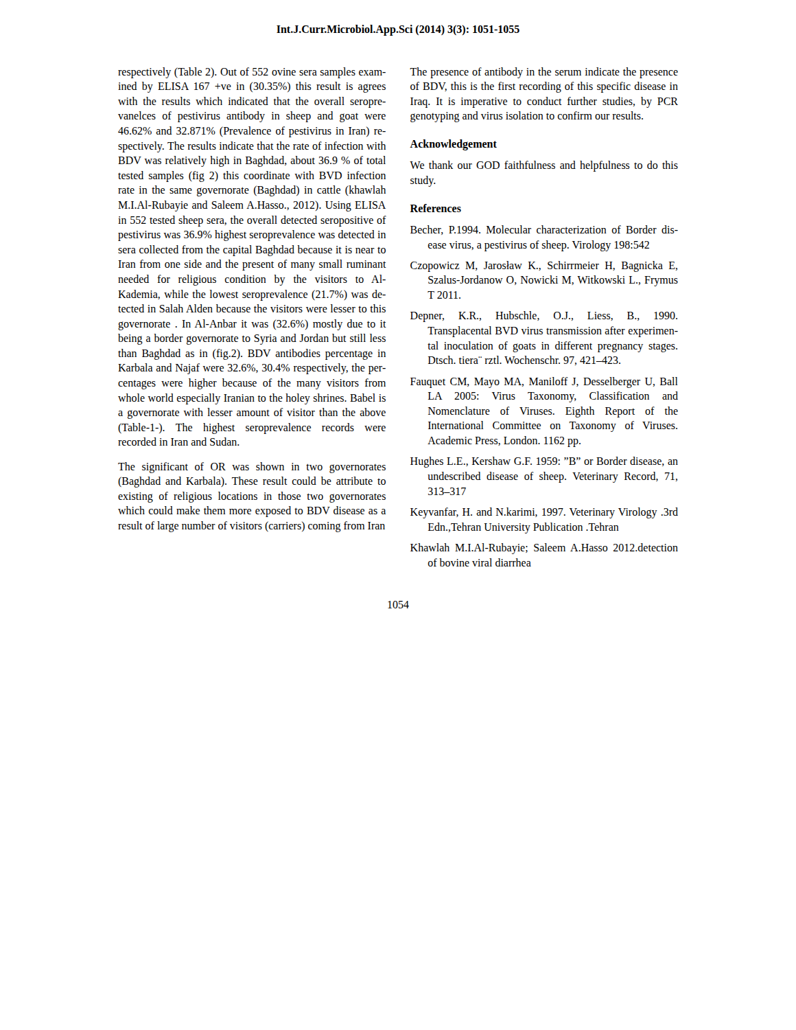Int.J.Curr.Microbiol.App.Sci (2014) 3(3): 1051-1055
respectively (Table 2). Out of 552 ovine sera samples examined by ELISA 167 +ve in (30.35%) this result is agrees with the results which indicated that the overall seroprevanelces of pestivirus antibody in sheep and goat were 46.62% and 32.871% (Prevalence of pestivirus in Iran) respectively. The results indicate that the rate of infection with BDV was relatively high in Baghdad, about 36.9 % of total tested samples (fig 2) this coordinate with BVD infection rate in the same governorate (Baghdad) in cattle (khawlah M.I.Al-Rubayie and Saleem A.Hasso., 2012). Using ELISA in 552 tested sheep sera, the overall detected seropositive of pestivirus was 36.9% highest seroprevalence was detected in sera collected from the capital Baghdad because it is near to Iran from one side and the present of many small ruminant needed for religious condition by the visitors to Al- Kademia, while the lowest seroprevalence (21.7%) was detected in Salah Alden because the visitors were lesser to this governorate . In Al-Anbar it was (32.6%) mostly due to it being a border governorate to Syria and Jordan but still less than Baghdad as in (fig.2). BDV antibodies percentage in Karbala and Najaf were 32.6%, 30.4% respectively, the percentages were higher because of the many visitors from whole world especially Iranian to the holey shrines. Babel is a governorate with lesser amount of visitor than the above (Table-1-). The highest seroprevalence records were recorded in Iran and Sudan.
The significant of OR was shown in two governorates (Baghdad and Karbala). These result could be attribute to existing of religious locations in those two governorates which could make them more exposed to BDV disease as a result of large number of visitors (carriers) coming from Iran
The presence of antibody in the serum indicate the presence of BDV, this is the first recording of this specific disease in Iraq. It is imperative to conduct further studies, by PCR genotyping and virus isolation to confirm our results.
Acknowledgement
We thank our GOD faithfulness and helpfulness to do this study.
References
Becher, P.1994. Molecular characterization of Border disease virus, a pestivirus of sheep. Virology 198:542
Czopowicz M, Jarosław K., Schirrmeier H, Bagnicka E, Szalus-Jordanow O, Nowicki M, Witkowski L., Frymus T 2011.
Depner, K.R., Hubschle, O.J., Liess, B., 1990. Transplacental BVD virus transmission after experimental inoculation of goats in different pregnancy stages. Dtsch. tiera¨ rztl. Wochenschr. 97, 421–423.
Fauquet CM, Mayo MA, Maniloff J, Desselberger U, Ball LA 2005: Virus Taxonomy, Classification and Nomenclature of Viruses. Eighth Report of the International Committee on Taxonomy of Viruses. Academic Press, London. 1162 pp.
Hughes L.E., Kershaw G.F. 1959: ”B” or Border disease, an undescribed disease of sheep. Veterinary Record, 71, 313–317
Keyvanfar, H. and N.karimi, 1997. Veterinary Virology .3rd Edn.,Tehran University Publication .Tehran
Khawlah M.I.Al-Rubayie; Saleem A.Hasso 2012.detection of bovine viral diarrhea
1054